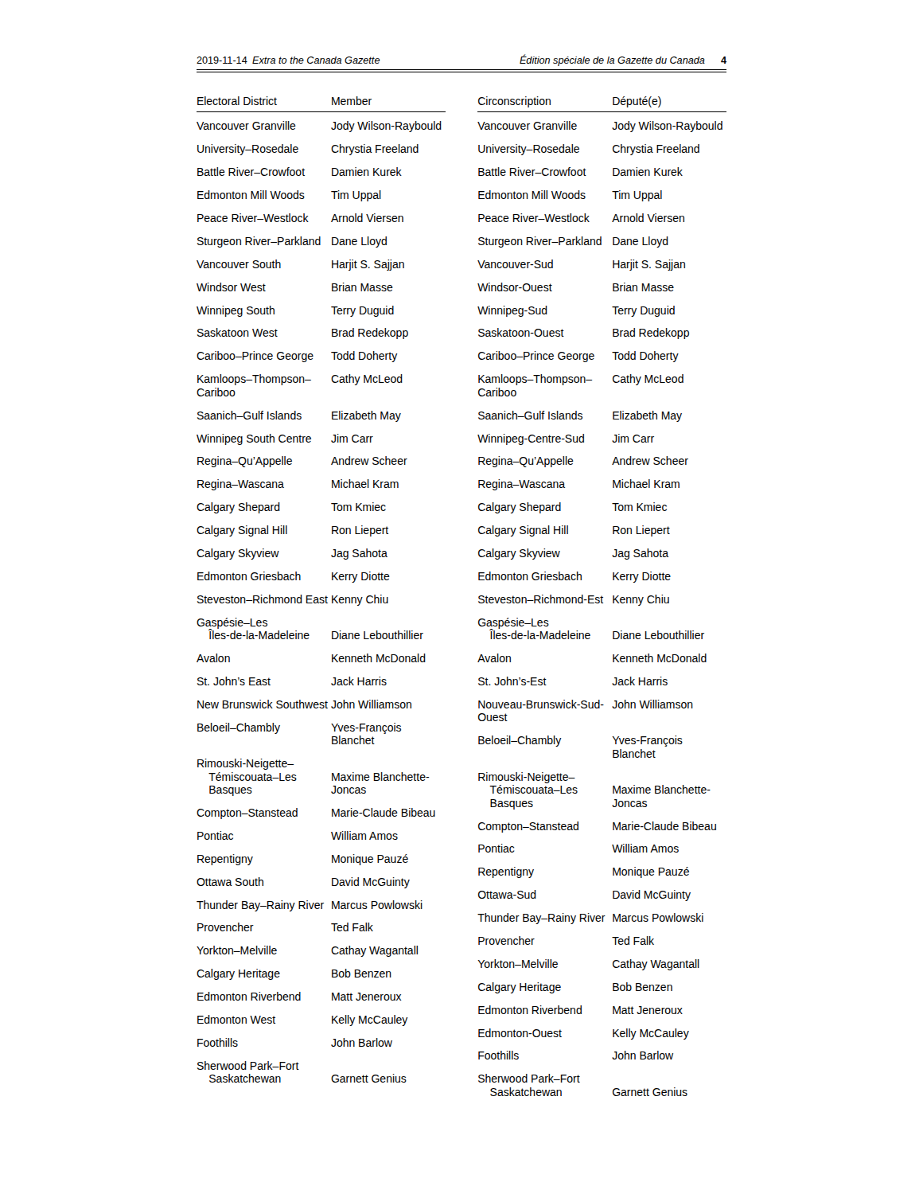2019-11-14 Extra to the Canada Gazette
Édition spéciale de la Gazette du Canada 4
| Electoral District | Member |
| --- | --- |
| Vancouver Granville | Jody Wilson-Raybould |
| University–Rosedale | Chrystia Freeland |
| Battle River–Crowfoot | Damien Kurek |
| Edmonton Mill Woods | Tim Uppal |
| Peace River–Westlock | Arnold Viersen |
| Sturgeon River–Parkland | Dane Lloyd |
| Vancouver South | Harjit S. Sajjan |
| Windsor West | Brian Masse |
| Winnipeg South | Terry Duguid |
| Saskatoon West | Brad Redekopp |
| Cariboo–Prince George | Todd Doherty |
| Kamloops–Thompson–Cariboo | Cathy McLeod |
| Saanich–Gulf Islands | Elizabeth May |
| Winnipeg South Centre | Jim Carr |
| Regina–Qu’Appelle | Andrew Scheer |
| Regina–Wascana | Michael Kram |
| Calgary Shepard | Tom Kmiec |
| Calgary Signal Hill | Ron Liepert |
| Calgary Skyview | Jag Sahota |
| Edmonton Griesbach | Kerry Diotte |
| Steveston–Richmond East | Kenny Chiu |
| Gaspésie–Les Îles-de-la-Madeleine | Diane Lebouthillier |
| Avalon | Kenneth McDonald |
| St. John’s East | Jack Harris |
| New Brunswick Southwest | John Williamson |
| Beloeil–Chambly | Yves-François Blanchet |
| Rimouski-Neigette– Témiscouata–Les Basques | Maxime Blanchette-Joncas |
| Compton–Stanstead | Marie-Claude Bibeau |
| Pontiac | William Amos |
| Repentigny | Monique Pauzé |
| Ottawa South | David McGuinty |
| Thunder Bay–Rainy River | Marcus Powlowski |
| Provencher | Ted Falk |
| Yorkton–Melville | Cathay Wagantall |
| Calgary Heritage | Bob Benzen |
| Edmonton Riverbend | Matt Jeneroux |
| Edmonton West | Kelly McCauley |
| Foothills | John Barlow |
| Sherwood Park–Fort Saskatchewan | Garnett Genius |
| Circonscription | Député(e) |
| --- | --- |
| Vancouver Granville | Jody Wilson-Raybould |
| University–Rosedale | Chrystia Freeland |
| Battle River–Crowfoot | Damien Kurek |
| Edmonton Mill Woods | Tim Uppal |
| Peace River–Westlock | Arnold Viersen |
| Sturgeon River–Parkland | Dane Lloyd |
| Vancouver-Sud | Harjit S. Sajjan |
| Windsor-Ouest | Brian Masse |
| Winnipeg-Sud | Terry Duguid |
| Saskatoon-Ouest | Brad Redekopp |
| Cariboo–Prince George | Todd Doherty |
| Kamloops–Thompson–Cariboo | Cathy McLeod |
| Saanich–Gulf Islands | Elizabeth May |
| Winnipeg-Centre-Sud | Jim Carr |
| Regina–Qu’Appelle | Andrew Scheer |
| Regina–Wascana | Michael Kram |
| Calgary Shepard | Tom Kmiec |
| Calgary Signal Hill | Ron Liepert |
| Calgary Skyview | Jag Sahota |
| Edmonton Griesbach | Kerry Diotte |
| Steveston–Richmond-Est | Kenny Chiu |
| Gaspésie–Les Îles-de-la-Madeleine | Diane Lebouthillier |
| Avalon | Kenneth McDonald |
| St. John’s-Est | Jack Harris |
| Nouveau-Brunswick-Sud-Ouest | John Williamson |
| Beloeil–Chambly | Yves-François Blanchet |
| Rimouski-Neigette– Témiscouata–Les Basques | Maxime Blanchette-Joncas |
| Compton–Stanstead | Marie-Claude Bibeau |
| Pontiac | William Amos |
| Repentigny | Monique Pauzé |
| Ottawa-Sud | David McGuinty |
| Thunder Bay–Rainy River | Marcus Powlowski |
| Provencher | Ted Falk |
| Yorkton–Melville | Cathay Wagantall |
| Calgary Heritage | Bob Benzen |
| Edmonton Riverbend | Matt Jeneroux |
| Edmonton-Ouest | Kelly McCauley |
| Foothills | John Barlow |
| Sherwood Park–Fort Saskatchewan | Garnett Genius |